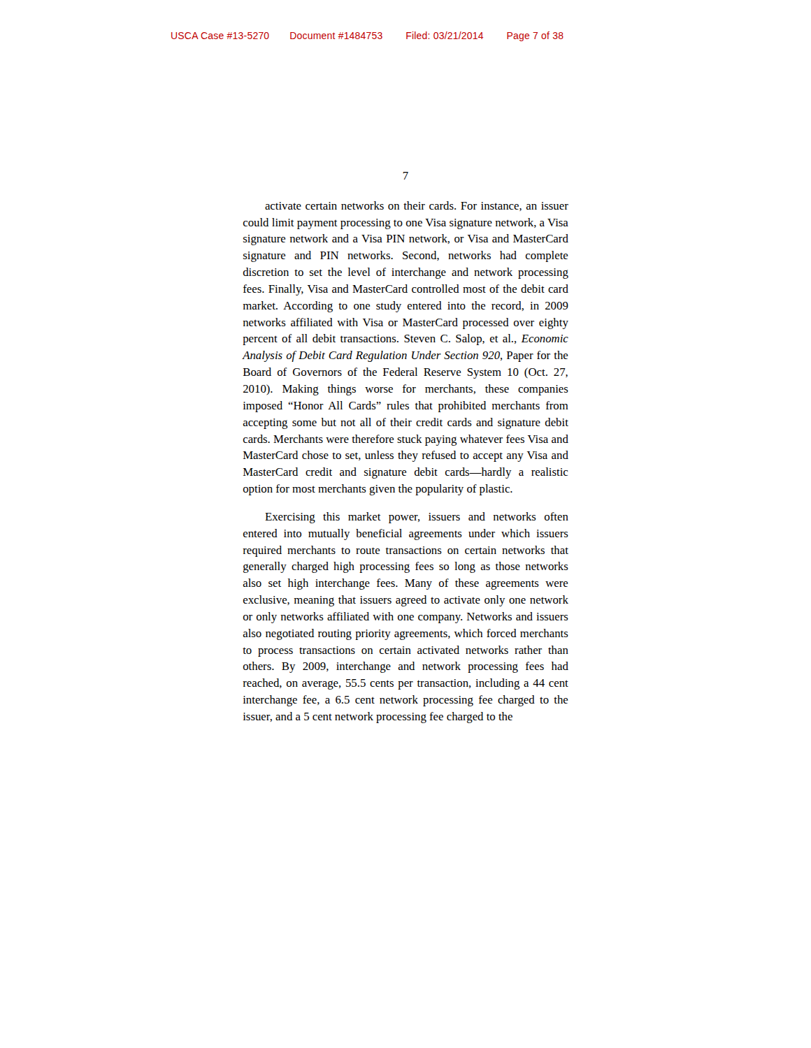USCA Case #13-5270 Document #1484753 Filed: 03/21/2014 Page 7 of 38
7
activate certain networks on their cards. For instance, an issuer could limit payment processing to one Visa signature network, a Visa signature network and a Visa PIN network, or Visa and MasterCard signature and PIN networks. Second, networks had complete discretion to set the level of interchange and network processing fees. Finally, Visa and MasterCard controlled most of the debit card market. According to one study entered into the record, in 2009 networks affiliated with Visa or MasterCard processed over eighty percent of all debit transactions. Steven C. Salop, et al., Economic Analysis of Debit Card Regulation Under Section 920, Paper for the Board of Governors of the Federal Reserve System 10 (Oct. 27, 2010). Making things worse for merchants, these companies imposed “Honor All Cards” rules that prohibited merchants from accepting some but not all of their credit cards and signature debit cards. Merchants were therefore stuck paying whatever fees Visa and MasterCard chose to set, unless they refused to accept any Visa and MasterCard credit and signature debit cards—hardly a realistic option for most merchants given the popularity of plastic.
Exercising this market power, issuers and networks often entered into mutually beneficial agreements under which issuers required merchants to route transactions on certain networks that generally charged high processing fees so long as those networks also set high interchange fees. Many of these agreements were exclusive, meaning that issuers agreed to activate only one network or only networks affiliated with one company. Networks and issuers also negotiated routing priority agreements, which forced merchants to process transactions on certain activated networks rather than others. By 2009, interchange and network processing fees had reached, on average, 55.5 cents per transaction, including a 44 cent interchange fee, a 6.5 cent network processing fee charged to the issuer, and a 5 cent network processing fee charged to the